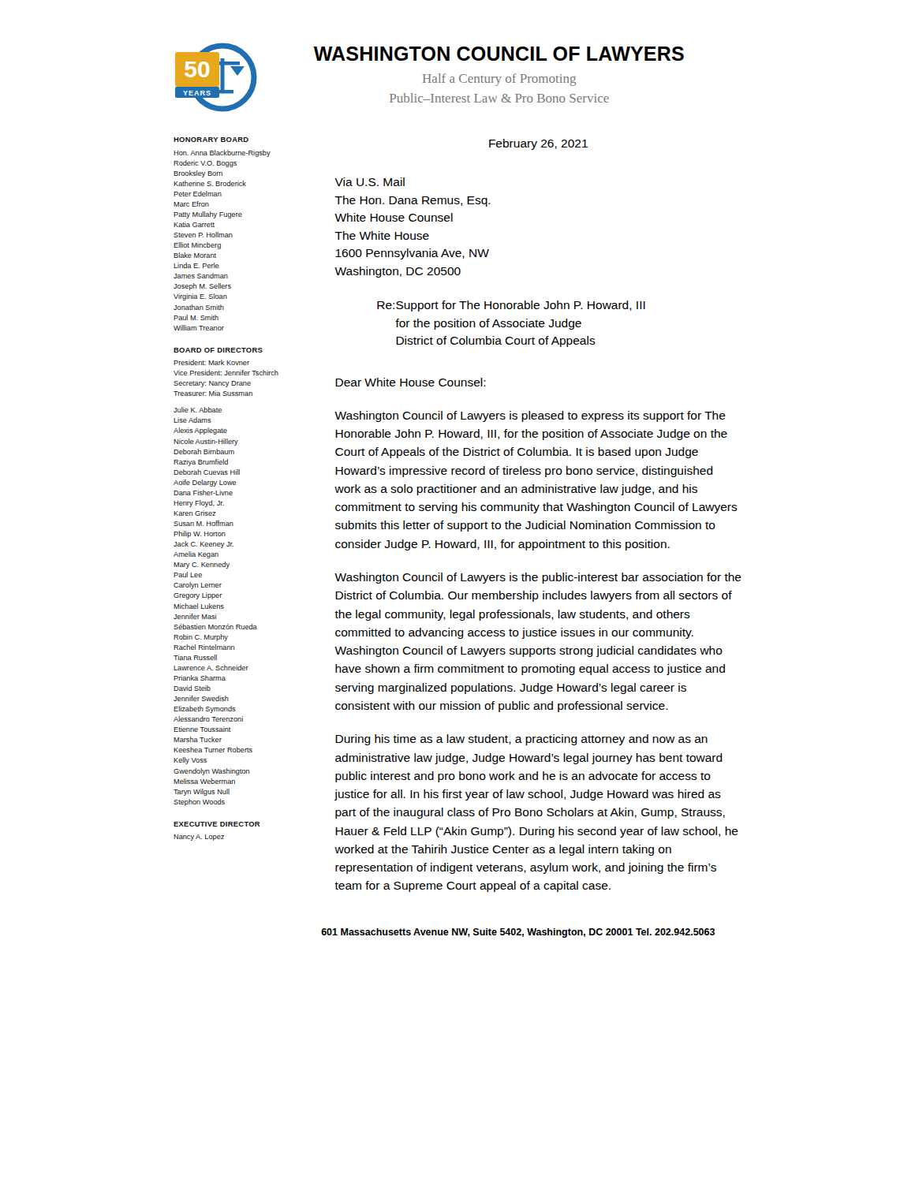50 YEARS
WASHINGTON COUNCIL OF LAWYERS
Half a Century of Promoting
Public–Interest Law & Pro Bono Service
Honorary Board
Hon. Anna Blackburne-Rigsby
Roderic V.O. Boggs
Brooksley Born
Katherine S. Broderick
Peter Edelman
Marc Efron
Patty Mullahy Fugere
Katia Garrett
Steven P. Hollman
Elliot Mincberg
Blake Morant
Linda E. Perle
James Sandman
Joseph M. Sellers
Virginia E. Sloan
Jonathan Smith
Paul M. Smith
William Treanor
Board of Directors
President: Mark Kovner
Vice President: Jennifer Tschirch
Secretary: Nancy Drane
Treasurer: Mia Sussman
Julie K. Abbate
Lise Adams
Alexis Applegate
Nicole Austin-Hillery
Deborah Birnbaum
Raziya Brumfield
Deborah Cuevas Hill
Aoife Delargy Lowe
Dana Fisher-Livne
Henry Floyd, Jr.
Karen Grisez
Susan M. Hoffman
Philip W. Horton
Jack C. Keeney Jr.
Amelia Kegan
Mary C. Kennedy
Paul Lee
Carolyn Lerner
Gregory Lipper
Michael Lukens
Jennifer Masi
Sébastien Monzón Rueda
Robin C. Murphy
Rachel Rintelmann
Tiana Russell
Lawrence A. Schneider
Prianka Sharma
David Steib
Jennifer Swedish
Elizabeth Symonds
Alessandro Terenzoni
Etienne Toussaint
Marsha Tucker
Keeshea Turner Roberts
Kelly Voss
Gwendolyn Washington
Melissa Weberman
Taryn Wilgus Null
Stephon Woods
Executive Director
Nancy A. Lopez
February 26, 2021
Via U.S. Mail
The Hon. Dana Remus, Esq.
White House Counsel
The White House
1600 Pennsylvania Ave, NW
Washington, DC 20500
| Re: | Support for The Honorable John P. Howard, III for the position of Associate Judge District of Columbia Court of Appeals |
Dear White House Counsel:
Washington Council of Lawyers is pleased to express its support for The Honorable John P. Howard, III, for the position of Associate Judge on the Court of Appeals of the District of Columbia. It is based upon Judge Howard’s impressive record of tireless pro bono service, distinguished work as a solo practitioner and an administrative law judge, and his commitment to serving his community that Washington Council of Lawyers submits this letter of support to the Judicial Nomination Commission to consider Judge P. Howard, III, for appointment to this position.
Washington Council of Lawyers is the public-interest bar association for the District of Columbia. Our membership includes lawyers from all sectors of the legal community, legal professionals, law students, and others committed to advancing access to justice issues in our community. Washington Council of Lawyers supports strong judicial candidates who have shown a firm commitment to promoting equal access to justice and serving marginalized populations. Judge Howard’s legal career is consistent with our mission of public and professional service.
During his time as a law student, a practicing attorney and now as an administrative law judge, Judge Howard’s legal journey has bent toward public interest and pro bono work and he is an advocate for access to justice for all. In his first year of law school, Judge Howard was hired as part of the inaugural class of Pro Bono Scholars at Akin, Gump, Strauss, Hauer & Feld LLP (“Akin Gump”). During his second year of law school, he worked at the Tahirih Justice Center as a legal intern taking on representation of indigent veterans, asylum work, and joining the firm’s team for a Supreme Court appeal of a capital case.
601 Massachusetts Avenue NW, Suite 5402, Washington, DC 20001 Tel. 202.942.5063